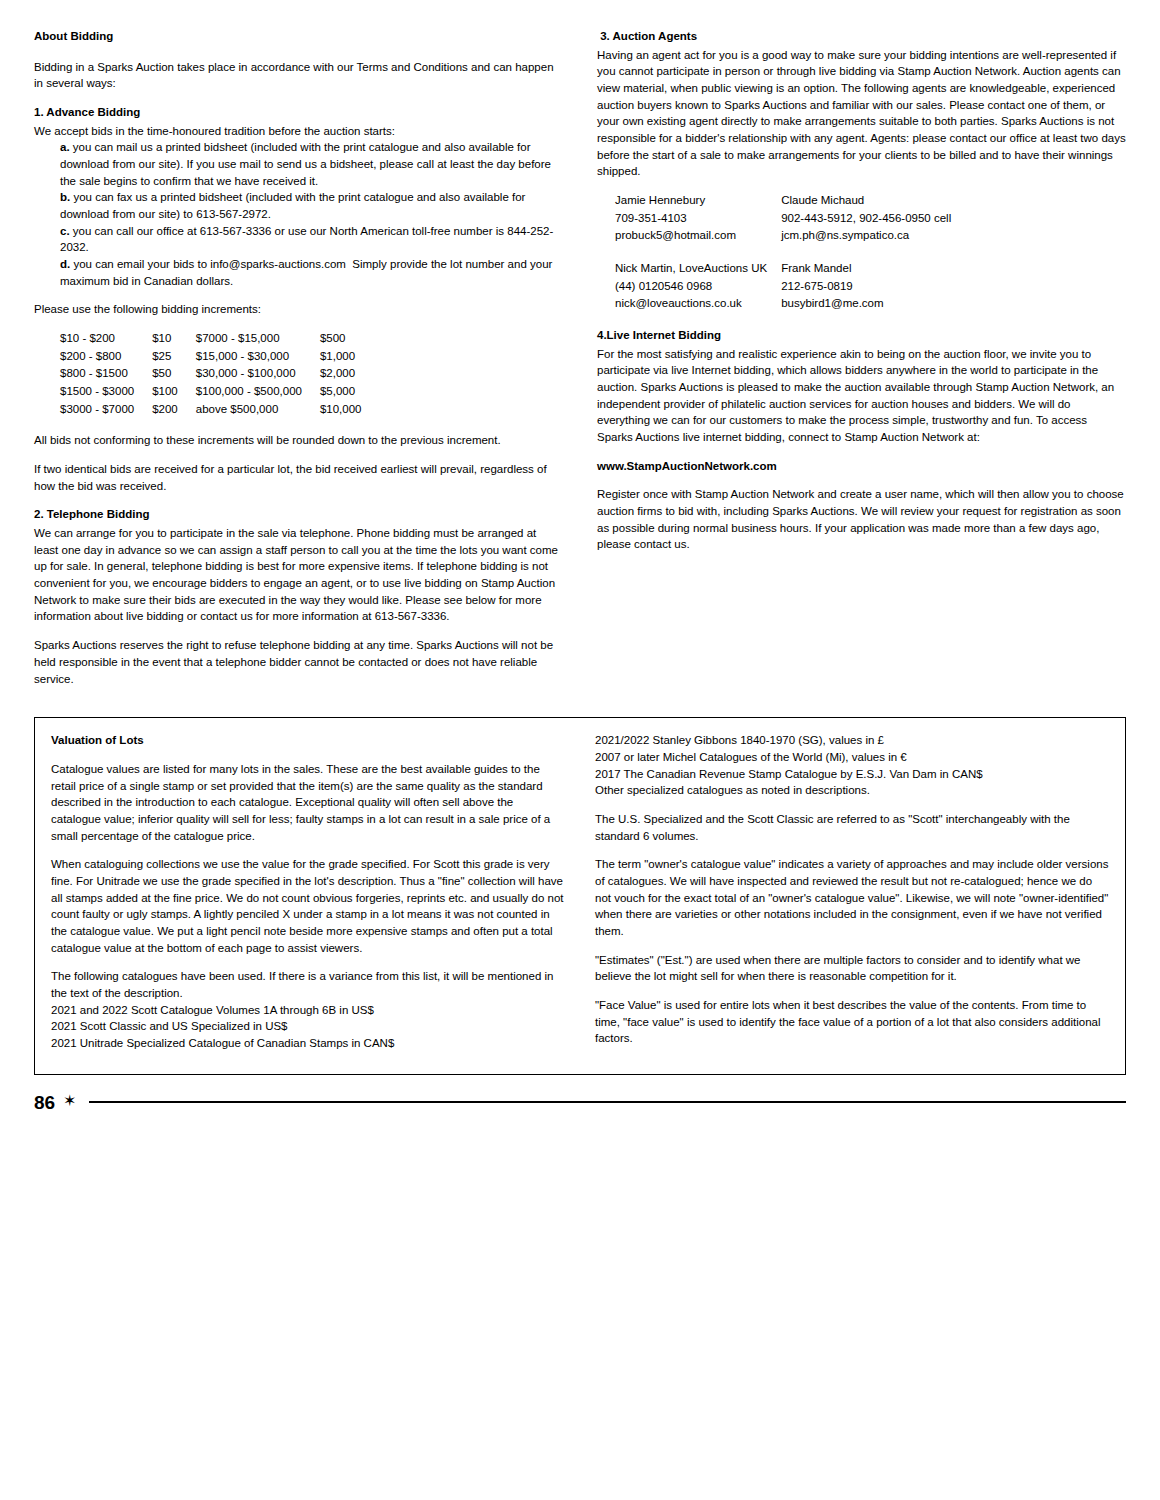About Bidding
Bidding in a Sparks Auction takes place in accordance with our Terms and Conditions and can happen in several ways:
1. Advance Bidding
We accept bids in the time-honoured tradition before the auction starts:
a. you can mail us a printed bidsheet (included with the print catalogue and also available for download from our site). If you use mail to send us a bidsheet, please call at least the day before the sale begins to confirm that we have received it.
b. you can fax us a printed bidsheet (included with the print catalogue and also available for download from our site) to 613-567-2972.
c. you can call our office at 613-567-3336 or use our North American toll-free number is 844-252-2032.
d. you can email your bids to info@sparks-auctions.com Simply provide the lot number and your maximum bid in Canadian dollars.
Please use the following bidding increments:
| $10 - $200 | $10 | $7000 - $15,000 | $500 |
| $200 - $800 | $25 | $15,000 - $30,000 | $1,000 |
| $800 - $1500 | $50 | $30,000 - $100,000 | $2,000 |
| $1500 - $3000 | $100 | $100,000 - $500,000 | $5,000 |
| $3000 - $7000 | $200 | above $500,000 | $10,000 |
All bids not conforming to these increments will be rounded down to the previous increment.
If two identical bids are received for a particular lot, the bid received earliest will prevail, regardless of how the bid was received.
2. Telephone Bidding
We can arrange for you to participate in the sale via telephone. Phone bidding must be arranged at least one day in advance so we can assign a staff person to call you at the time the lots you want come up for sale. In general, telephone bidding is best for more expensive items. If telephone bidding is not convenient for you, we encourage bidders to engage an agent, or to use live bidding on Stamp Auction Network to make sure their bids are executed in the way they would like. Please see below for more information about live bidding or contact us for more information at 613-567-3336.
Sparks Auctions reserves the right to refuse telephone bidding at any time. Sparks Auctions will not be held responsible in the event that a telephone bidder cannot be contacted or does not have reliable service.
3. Auction Agents
Having an agent act for you is a good way to make sure your bidding intentions are well-represented if you cannot participate in person or through live bidding via Stamp Auction Network. Auction agents can view material, when public viewing is an option. The following agents are knowledgeable, experienced auction buyers known to Sparks Auctions and familiar with our sales. Please contact one of them, or your own existing agent directly to make arrangements suitable to both parties. Sparks Auctions is not responsible for a bidder's relationship with any agent. Agents: please contact our office at least two days before the start of a sale to make arrangements for your clients to be billed and to have their winnings shipped.
| Jamie Hennebury | Claude Michaud |
| 709-351-4103 | 902-443-5912, 902-456-0950 cell |
| probuck5@hotmail.com | jcm.ph@ns.sympatico.ca |
| Nick Martin, LoveAuctions UK | Frank Mandel |
| (44) 0120546 0968 | 212-675-0819 |
| nick@loveauctions.co.uk | busybird1@me.com |
4.Live Internet Bidding
For the most satisfying and realistic experience akin to being on the auction floor, we invite you to participate via live Internet bidding, which allows bidders anywhere in the world to participate in the auction. Sparks Auctions is pleased to make the auction available through Stamp Auction Network, an independent provider of philatelic auction services for auction houses and bidders. We will do everything we can for our customers to make the process simple, trustworthy and fun. To access Sparks Auctions live internet bidding, connect to Stamp Auction Network at:
www.StampAuctionNetwork.com
Register once with Stamp Auction Network and create a user name, which will then allow you to choose auction firms to bid with, including Sparks Auctions. We will review your request for registration as soon as possible during normal business hours. If your application was made more than a few days ago, please contact us.
Valuation of Lots
Catalogue values are listed for many lots in the sales. These are the best available guides to the retail price of a single stamp or set provided that the item(s) are the same quality as the standard described in the introduction to each catalogue. Exceptional quality will often sell above the catalogue value; inferior quality will sell for less; faulty stamps in a lot can result in a sale price of a small percentage of the catalogue price.
When cataloguing collections we use the value for the grade specified. For Scott this grade is very fine. For Unitrade we use the grade specified in the lot's description. Thus a "fine" collection will have all stamps added at the fine price. We do not count obvious forgeries, reprints etc. and usually do not count faulty or ugly stamps. A lightly penciled X under a stamp in a lot means it was not counted in the catalogue value. We put a light pencil note beside more expensive stamps and often put a total catalogue value at the bottom of each page to assist viewers.
The following catalogues have been used. If there is a variance from this list, it will be mentioned in the text of the description.
2021 and 2022 Scott Catalogue Volumes 1A through 6B in US$
2021 Scott Classic and US Specialized in US$
2021 Unitrade Specialized Catalogue of Canadian Stamps in CAN$
2021/2022 Stanley Gibbons 1840-1970 (SG), values in £
2007 or later Michel Catalogues of the World (Mi), values in €
2017 The Canadian Revenue Stamp Catalogue by E.S.J. Van Dam in CAN$
Other specialized catalogues as noted in descriptions.
The U.S. Specialized and the Scott Classic are referred to as "Scott" interchangeably with the standard 6 volumes.
The term "owner's catalogue value" indicates a variety of approaches and may include older versions of catalogues. We will have inspected and reviewed the result but not re-catalogued; hence we do not vouch for the exact total of an "owner's catalogue value". Likewise, we will note "owner-identified" when there are varieties or other notations included in the consignment, even if we have not verified them.
"Estimates" ("Est.") are used when there are multiple factors to consider and to identify what we believe the lot might sell for when there is reasonable competition for it.
"Face Value" is used for entire lots when it best describes the value of the contents. From time to time, "face value" is used to identify the face value of a portion of a lot that also considers additional factors.
86 ✶